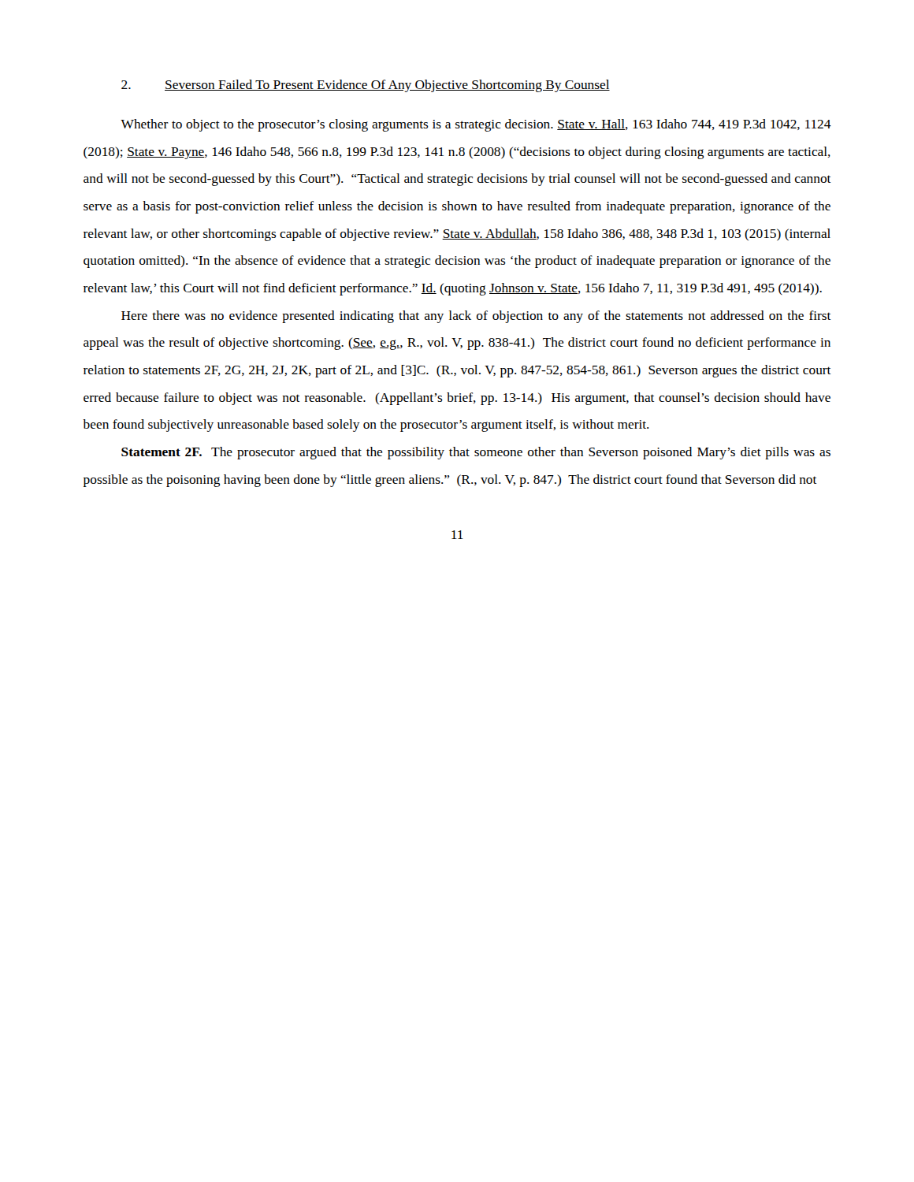2.
Severson Failed To Present Evidence Of Any Objective Shortcoming By Counsel
Whether to object to the prosecutor’s closing arguments is a strategic decision. State v. Hall, 163 Idaho 744, 419 P.3d 1042, 1124 (2018); State v. Payne, 146 Idaho 548, 566 n.8, 199 P.3d 123, 141 n.8 (2008) (“decisions to object during closing arguments are tactical, and will not be second-guessed by this Court”). “Tactical and strategic decisions by trial counsel will not be second-guessed and cannot serve as a basis for post-conviction relief unless the decision is shown to have resulted from inadequate preparation, ignorance of the relevant law, or other shortcomings capable of objective review.” State v. Abdullah, 158 Idaho 386, 488, 348 P.3d 1, 103 (2015) (internal quotation omitted). “In the absence of evidence that a strategic decision was ‘the product of inadequate preparation or ignorance of the relevant law,’ this Court will not find deficient performance.” Id. (quoting Johnson v. State, 156 Idaho 7, 11, 319 P.3d 491, 495 (2014)).
Here there was no evidence presented indicating that any lack of objection to any of the statements not addressed on the first appeal was the result of objective shortcoming. (See, e.g., R., vol. V, pp. 838-41.) The district court found no deficient performance in relation to statements 2F, 2G, 2H, 2J, 2K, part of 2L, and [3]C. (R., vol. V, pp. 847-52, 854-58, 861.) Severson argues the district court erred because failure to object was not reasonable. (Appellant’s brief, pp. 13-14.) His argument, that counsel’s decision should have been found subjectively unreasonable based solely on the prosecutor’s argument itself, is without merit.
Statement 2F. The prosecutor argued that the possibility that someone other than Severson poisoned Mary’s diet pills was as possible as the poisoning having been done by “little green aliens.” (R., vol. V, p. 847.) The district court found that Severson did not
11